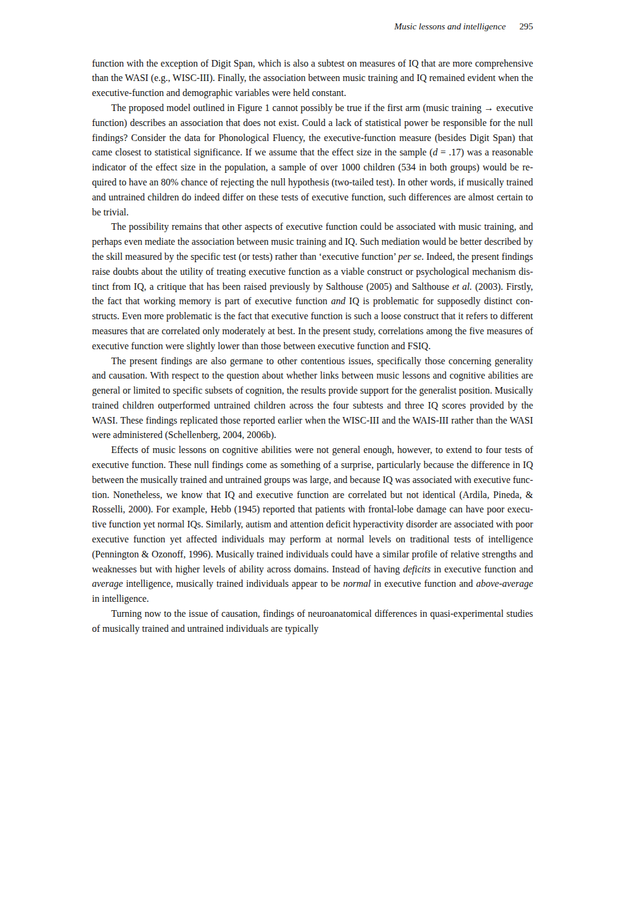Music lessons and intelligence295
function with the exception of Digit Span, which is also a subtest on measures of IQ that are more comprehensive than the WASI (e.g., WISC-III). Finally, the association between music training and IQ remained evident when the executive-function and demographic variables were held constant.
The proposed model outlined in Figure 1 cannot possibly be true if the first arm (music training → executive function) describes an association that does not exist. Could a lack of statistical power be responsible for the null findings? Consider the data for Phonological Fluency, the executive-function measure (besides Digit Span) that came closest to statistical significance. If we assume that the effect size in the sample (d = .17) was a reasonable indicator of the effect size in the population, a sample of over 1000 children (534 in both groups) would be required to have an 80% chance of rejecting the null hypothesis (two-tailed test). In other words, if musically trained and untrained children do indeed differ on these tests of executive function, such differences are almost certain to be trivial.
The possibility remains that other aspects of executive function could be associated with music training, and perhaps even mediate the association between music training and IQ. Such mediation would be better described by the skill measured by the specific test (or tests) rather than ‘executive function’ per se. Indeed, the present findings raise doubts about the utility of treating executive function as a viable construct or psychological mechanism distinct from IQ, a critique that has been raised previously by Salthouse (2005) and Salthouse et al. (2003). Firstly, the fact that working memory is part of executive function and IQ is problematic for supposedly distinct constructs. Even more problematic is the fact that executive function is such a loose construct that it refers to different measures that are correlated only moderately at best. In the present study, correlations among the five measures of executive function were slightly lower than those between executive function and FSIQ.
The present findings are also germane to other contentious issues, specifically those concerning generality and causation. With respect to the question about whether links between music lessons and cognitive abilities are general or limited to specific subsets of cognition, the results provide support for the generalist position. Musically trained children outperformed untrained children across the four subtests and three IQ scores provided by the WASI. These findings replicated those reported earlier when the WISC-III and the WAIS-III rather than the WASI were administered (Schellenberg, 2004, 2006b).
Effects of music lessons on cognitive abilities were not general enough, however, to extend to four tests of executive function. These null findings come as something of a surprise, particularly because the difference in IQ between the musically trained and untrained groups was large, and because IQ was associated with executive function. Nonetheless, we know that IQ and executive function are correlated but not identical (Ardila, Pineda, & Rosselli, 2000). For example, Hebb (1945) reported that patients with frontal-lobe damage can have poor executive function yet normal IQs. Similarly, autism and attention deficit hyperactivity disorder are associated with poor executive function yet affected individuals may perform at normal levels on traditional tests of intelligence (Pennington & Ozonoff, 1996). Musically trained individuals could have a similar profile of relative strengths and weaknesses but with higher levels of ability across domains. Instead of having deficits in executive function and average intelligence, musically trained individuals appear to be normal in executive function and above-average in intelligence.
Turning now to the issue of causation, findings of neuroanatomical differences in quasi-experimental studies of musically trained and untrained individuals are typically